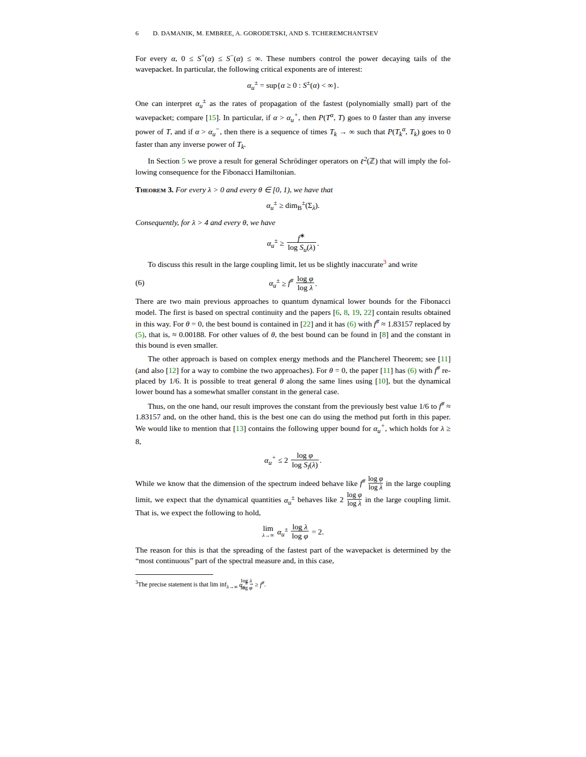6 D. DAMANIK, M. EMBREE, A. GORODETSKI, AND S. TCHEREMCHANTSEV
For every α, 0 ≤ S+(α) ≤ S−(α) ≤ ∞. These numbers control the power decaying tails of the wavepacket. In particular, the following critical exponents are of interest:
αu± = sup{α ≥ 0 : S±(α) < ∞}.
One can interpret αu± as the rates of propagation of the fastest (polynomially small) part of the wavepacket; compare [15]. In particular, if α > αu+, then P(Tα, T) goes to 0 faster than any inverse power of T, and if α > αu−, then there is a sequence of times Tk → ∞ such that P(Tkα, Tk) goes to 0 faster than any inverse power of Tk.
In Section 5 we prove a result for general Schrödinger operators on ℓ2(ℤ) that will imply the following consequence for the Fibonacci Hamiltonian.
Theorem 3. For every λ > 0 and every θ ∈ [0, 1), we have that
αu± ≥ dimB±(Σλ).
Consequently, for λ > 4 and every θ, we have
αu± ≥ f∗log Su(λ).
To discuss this result in the large coupling limit, let us be slightly inaccurate3 and write
(6) αu± ≥ f# log φ log λ.
There are two main previous approaches to quantum dynamical lower bounds for the Fibonacci model. The first is based on spectral continuity and the papers [6, 8, 19, 22] contain results obtained in this way. For θ = 0, the best bound is contained in [22] and it has (6) with f# ≈ 1.83157 replaced by (5), that is, ≈ 0.00188. For other values of θ, the best bound can be found in [8] and the constant in this bound is even smaller.
The other approach is based on complex energy methods and the Plancherel Theorem; see [11] (and also [12] for a way to combine the two approaches). For θ = 0, the paper [11] has (6) with f# replaced by 1/6. It is possible to treat general θ along the same lines using [10], but the dynamical lower bound has a somewhat smaller constant in the general case.
Thus, on the one hand, our result improves the constant from the previously best value 1/6 to f# ≈ 1.83157 and, on the other hand, this is the best one can do using the method put forth in this paper. We would like to mention that [13] contains the following upper bound for αu+, which holds for λ ≥ 8,
αu+ ≤ 2 log φ log Sl(λ).
While we know that the dimension of the spectrum indeed behave like f# log φ log λ in the large coupling limit, we expect that the dynamical quantities αu± behaves like 2 log φ log λ in the large coupling limit. That is, we expect the following to hold,
lim λ→∞ αu± log λ log φ = 2.
The reason for this is that the spreading of the fastest part of the wavepacket is determined by the “most continuous” part of the spectral measure and, in this case,
3The precise statement is that lim infλ→∞ αu± log λ log φ ≥ f#.